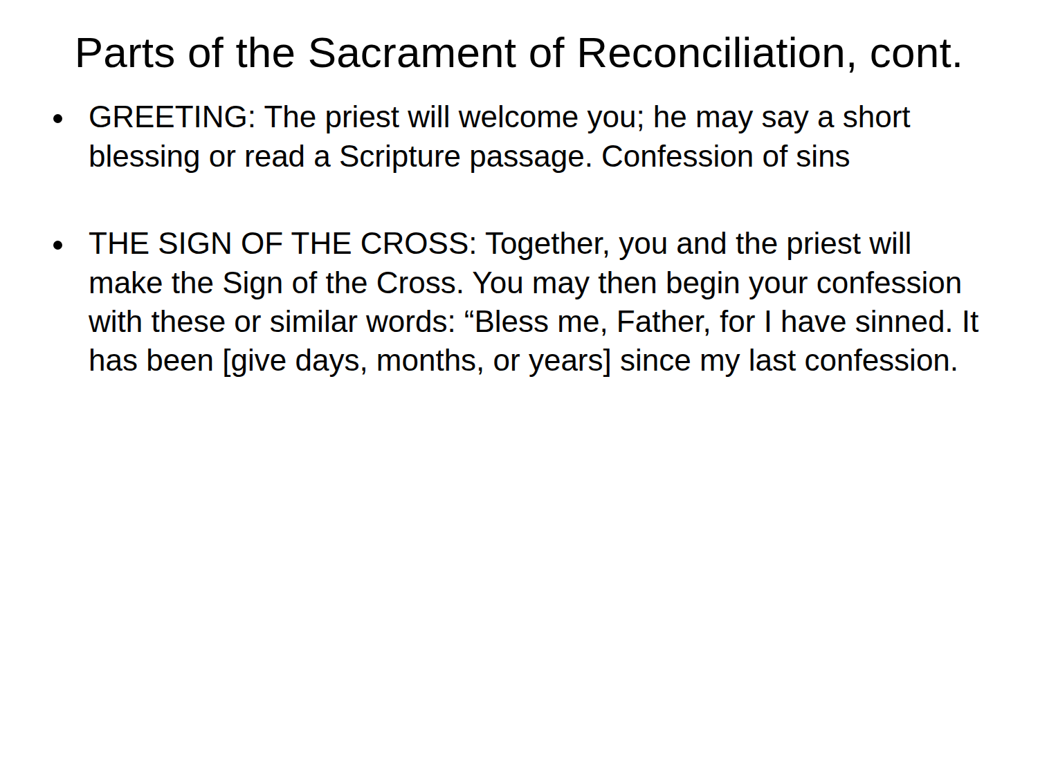Parts of the Sacrament of Reconciliation, cont.
GREETING: The priest will welcome you; he may say a short blessing or read a Scripture passage. Confession of sins
THE SIGN OF THE CROSS: Together, you and the priest will make the Sign of the Cross. You may then begin your confession with these or similar words: “Bless me, Father, for I have sinned. It has been [give days, months, or years] since my last confession.